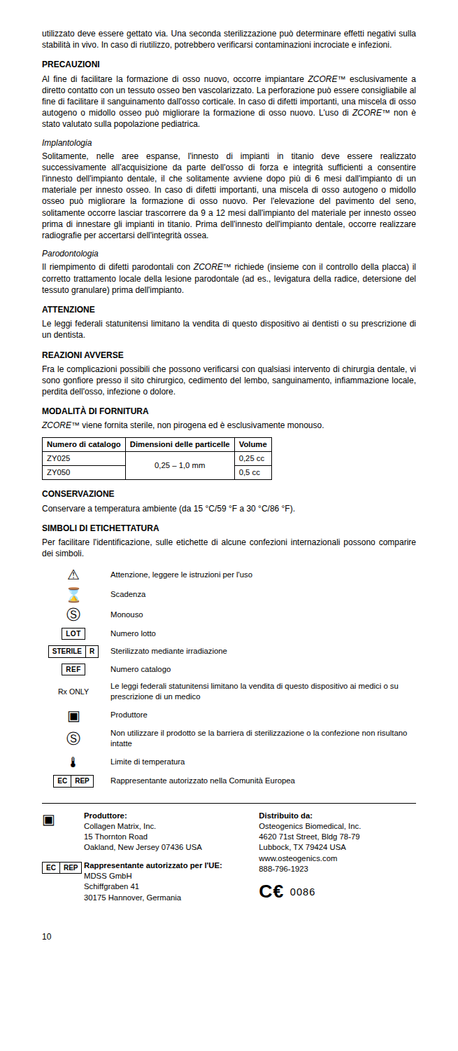utilizzato deve essere gettato via. Una seconda sterilizzazione può determinare effetti negativi sulla stabilità in vivo. In caso di riutilizzo, potrebbero verificarsi contaminazioni incrociate e infezioni.
Precauzioni
Al fine di facilitare la formazione di osso nuovo, occorre impiantare ZCORE™ esclusivamente a diretto contatto con un tessuto osseo ben vascolarizzato. La perforazione può essere consigliabile al fine di facilitare il sanguinamento dall'osso corticale. In caso di difetti importanti, una miscela di osso autogeno o midollo osseo può migliorare la formazione di osso nuovo. L'uso di ZCORE™ non è stato valutato sulla popolazione pediatrica.
Implantologia
Solitamente, nelle aree espanse, l'innesto di impianti in titanio deve essere realizzato successivamente all'acquisizione da parte dell'osso di forza e integrità sufficienti a consentire l'innesto dell'impianto dentale, il che solitamente avviene dopo più di 6 mesi dall'impianto di un materiale per innesto osseo. In caso di difetti importanti, una miscela di osso autogeno o midollo osseo può migliorare la formazione di osso nuovo. Per l'elevazione del pavimento del seno, solitamente occorre lasciar trascorrere da 9 a 12 mesi dall'impianto del materiale per innesto osseo prima di innestare gli impianti in titanio. Prima dell'innesto dell'impianto dentale, occorre realizzare radiografie per accertarsi dell'integrità ossea.
Parodontologia
Il riempimento di difetti parodontali con ZCORE™ richiede (insieme con il controllo della placca) il corretto trattamento locale della lesione parodontale (ad es., levigatura della radice, detersione del tessuto granulare) prima dell'impianto.
Attenzione
Le leggi federali statunitensi limitano la vendita di questo dispositivo ai dentisti o su prescrizione di un dentista.
Reazioni avverse
Fra le complicazioni possibili che possono verificarsi con qualsiasi intervento di chirurgia dentale, vi sono gonfiore presso il sito chirurgico, cedimento del lembo, sanguinamento, infiammazione locale, perdita dell'osso, infezione o dolore.
Modalità di fornitura
ZCORE™ viene fornita sterile, non pirogena ed è esclusivamente monouso.
| Numero di catalogo | Dimensioni delle particelle | Volume |
| --- | --- | --- |
| ZY025 | 0,25 – 1,0 mm | 0,25 cc |
| ZY050 | 0,5 cc |
Conservazione
Conservare a temperatura ambiente (da 15 °C/59 °F a 30 °C/86 °F).
Simboli di etichettatura
Per facilitare l'identificazione, sulle etichette di alcune confezioni internazionali possono comparire dei simboli.
| ⚠ | Attenzione, leggere le istruzioni per l'uso |
| ⌛ | Scadenza |
| Ⓢ | Monouso |
| LOT | Numero lotto |
| STERILE R | Sterilizzato mediante irradiazione |
| REF | Numero catalogo |
| Rx ONLY | Le leggi federali statunitensi limitano la vendita di questo dispositivo ai medici o su prescrizione di un medico |
| ▣ | Produttore |
| Ⓢ | Non utilizzare il prodotto se la barriera di sterilizzazione o la confezione non risultano intatte |
| 🌡 | Limite di temperatura |
| EC REP | Rappresentante autorizzato nella Comunità Europea |
▣
Produttore:
Collagen Matrix, Inc.
15 Thornton Road
Oakland, New Jersey 07436 USA
EC REP
Rappresentante autorizzato per l'UE:
MDSS GmbH
Schiffgraben 41
30175 Hannover, Germania
Distribuito da:
Osteogenics Biomedical, Inc.
4620 71st Street, Bldg 78-79
Lubbock, TX 79424 USA
www.osteogenics.com
888-796-1923
C€ 0086
10